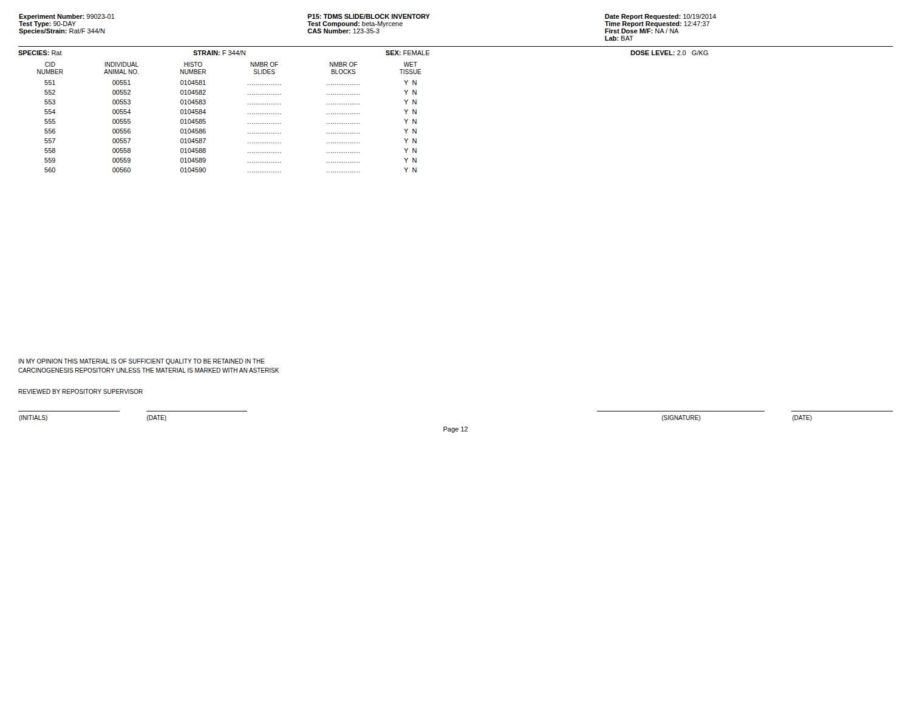| Experiment Number: 99023-01 Test Type: 90-DAY Species/Strain: Rat/F 344/N | P15: TDMS SLIDE/BLOCK INVENTORY Test Compound: beta-Myrcene CAS Number: 123-35-3 | Date Report Requested: 10/19/2014 Time Report Requested: 12:47:37 First Dose M/F: NA / NA Lab: BAT |
| SPECIES: Rat | STRAIN: F 344/N | SEX: FEMALE | DOSE LEVEL: 2.0 G/KG |
| CID NUMBER | INDIVIDUAL ANIMAL NO. | HISTO NUMBER | NMBR OF SLIDES | NMBR OF BLOCKS | WET TISSUE |
| --- | --- | --- | --- | --- | --- |
| 551 | 00551 | 0104581 | ................ | ................ | Y N |
| 552 | 00552 | 0104582 | ................ | ................ | Y N |
| 553 | 00553 | 0104583 | ................ | ................ | Y N |
| 554 | 00554 | 0104584 | ................ | ................ | Y N |
| 555 | 00555 | 0104585 | ................ | ................ | Y N |
| 556 | 00556 | 0104586 | ................ | ................ | Y N |
| 557 | 00557 | 0104587 | ................ | ................ | Y N |
| 558 | 00558 | 0104588 | ................ | ................ | Y N |
| 559 | 00559 | 0104589 | ................ | ................ | Y N |
| 560 | 00560 | 0104590 | ................ | ................ | Y N |
IN MY OPINION THIS MATERIAL IS OF SUFFICIENT QUALITY TO BE RETAINED IN THE
CARCINOGENESIS REPOSITORY UNLESS THE MATERIAL IS MARKED WITH AN ASTERISK
REVIEWED BY REPOSITORY SUPERVISOR
| (INITIALS) | | (DATE) | | (SIGNATURE) | | (DATE) |
Page 12